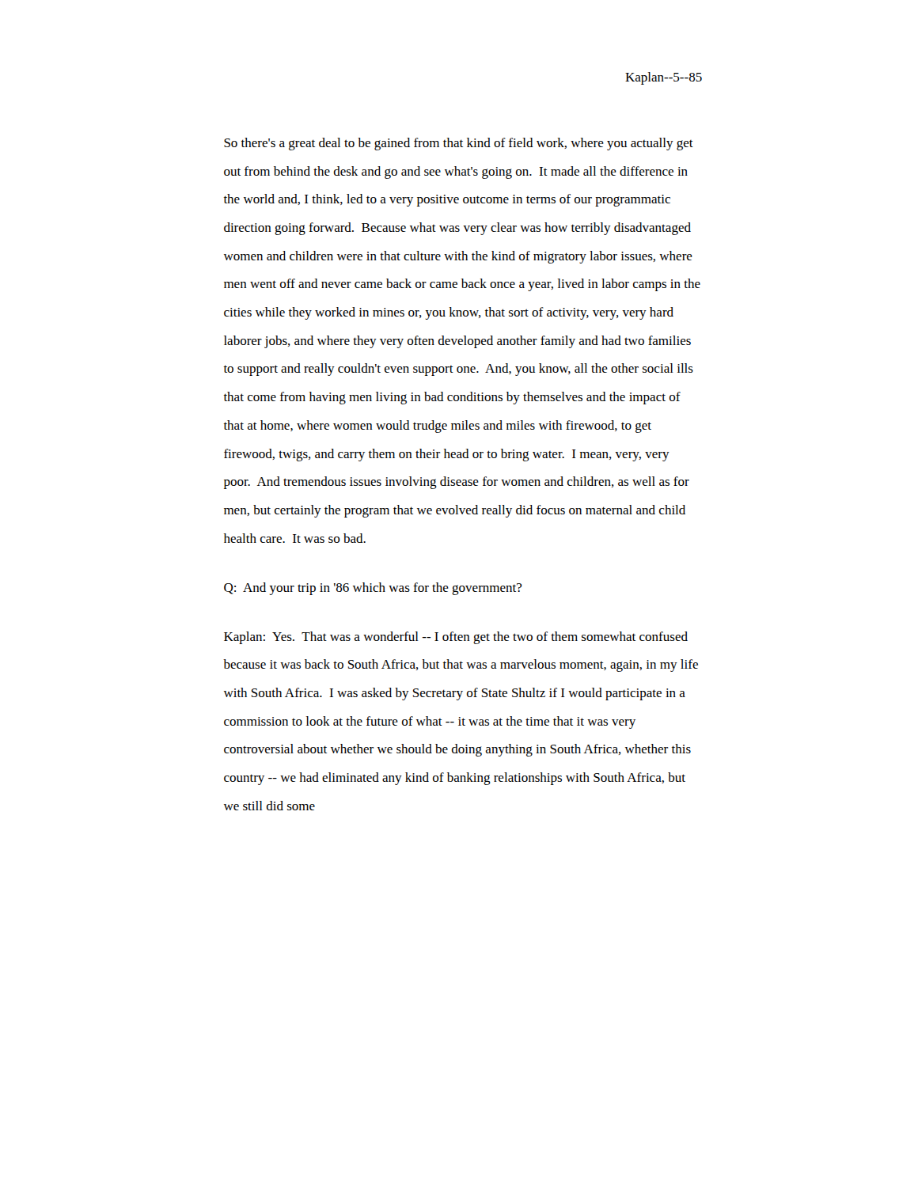Kaplan--5--85
So there's a great deal to be gained from that kind of field work, where you actually get out from behind the desk and go and see what's going on. It made all the difference in the world and, I think, led to a very positive outcome in terms of our programmatic direction going forward. Because what was very clear was how terribly disadvantaged women and children were in that culture with the kind of migratory labor issues, where men went off and never came back or came back once a year, lived in labor camps in the cities while they worked in mines or, you know, that sort of activity, very, very hard laborer jobs, and where they very often developed another family and had two families to support and really couldn't even support one. And, you know, all the other social ills that come from having men living in bad conditions by themselves and the impact of that at home, where women would trudge miles and miles with firewood, to get firewood, twigs, and carry them on their head or to bring water. I mean, very, very poor. And tremendous issues involving disease for women and children, as well as for men, but certainly the program that we evolved really did focus on maternal and child health care. It was so bad.
Q: And your trip in '86 which was for the government?
Kaplan: Yes. That was a wonderful -- I often get the two of them somewhat confused because it was back to South Africa, but that was a marvelous moment, again, in my life with South Africa. I was asked by Secretary of State Shultz if I would participate in a commission to look at the future of what -- it was at the time that it was very controversial about whether we should be doing anything in South Africa, whether this country -- we had eliminated any kind of banking relationships with South Africa, but we still did some